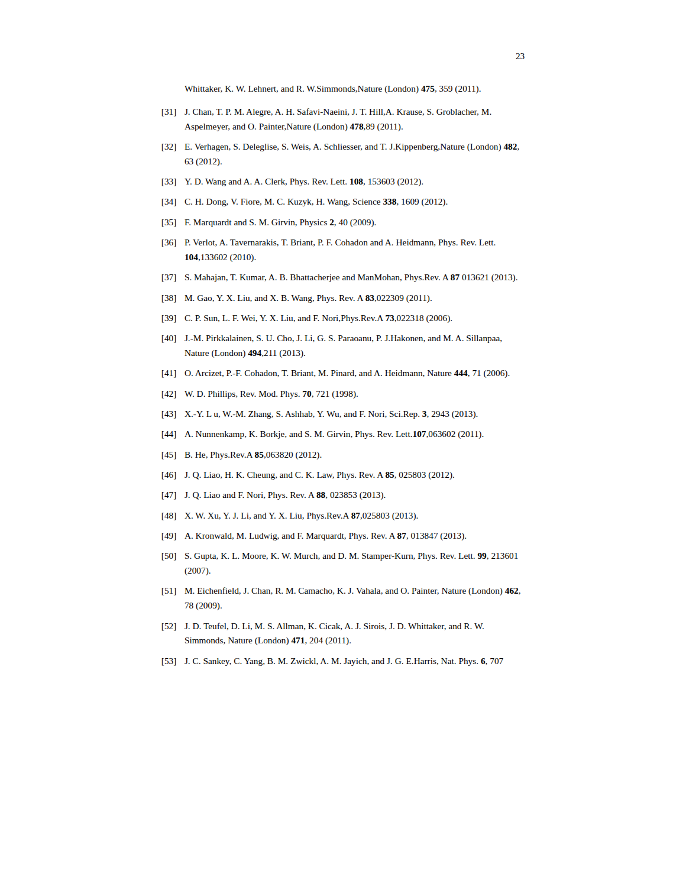23
Whittaker, K. W. Lehnert, and R. W.Simmonds,Nature (London) 475, 359 (2011).
[31] J. Chan, T. P. M. Alegre, A. H. Safavi-Naeini, J. T. Hill,A. Krause, S. Groblacher, M. Aspelmeyer, and O. Painter,Nature (London) 478,89 (2011).
[32] E. Verhagen, S. Deleglise, S. Weis, A. Schliesser, and T. J.Kippenberg,Nature (London) 482, 63 (2012).
[33] Y. D. Wang and A. A. Clerk, Phys. Rev. Lett. 108, 153603 (2012).
[34] C. H. Dong, V. Fiore, M. C. Kuzyk, H. Wang, Science 338, 1609 (2012).
[35] F. Marquardt and S. M. Girvin, Physics 2, 40 (2009).
[36] P. Verlot, A. Tavernarakis, T. Briant, P. F. Cohadon and A. Heidmann, Phys. Rev. Lett. 104,133602 (2010).
[37] S. Mahajan, T. Kumar, A. B. Bhattacherjee and ManMohan, Phys.Rev. A 87 013621 (2013).
[38] M. Gao, Y. X. Liu, and X. B. Wang, Phys. Rev. A 83,022309 (2011).
[39] C. P. Sun, L. F. Wei, Y. X. Liu, and F. Nori,Phys.Rev.A 73,022318 (2006).
[40] J.-M. Pirkkalainen, S. U. Cho, J. Li, G. S. Paraoanu, P. J.Hakonen, and M. A. Sillanpaa, Nature (London) 494,211 (2013).
[41] O. Arcizet, P.-F. Cohadon, T. Briant, M. Pinard, and A. Heidmann, Nature 444, 71 (2006).
[42] W. D. Phillips, Rev. Mod. Phys. 70, 721 (1998).
[43] X.-Y. L u, W.-M. Zhang, S. Ashhab, Y. Wu, and F. Nori, Sci.Rep. 3, 2943 (2013).
[44] A. Nunnenkamp, K. Borkje, and S. M. Girvin, Phys. Rev. Lett.107,063602 (2011).
[45] B. He, Phys.Rev.A 85,063820 (2012).
[46] J. Q. Liao, H. K. Cheung, and C. K. Law, Phys. Rev. A 85, 025803 (2012).
[47] J. Q. Liao and F. Nori, Phys. Rev. A 88, 023853 (2013).
[48] X. W. Xu, Y. J. Li, and Y. X. Liu, Phys.Rev.A 87,025803 (2013).
[49] A. Kronwald, M. Ludwig, and F. Marquardt, Phys. Rev. A 87, 013847 (2013).
[50] S. Gupta, K. L. Moore, K. W. Murch, and D. M. Stamper-Kurn, Phys. Rev. Lett. 99, 213601 (2007).
[51] M. Eichenfield, J. Chan, R. M. Camacho, K. J. Vahala, and O. Painter, Nature (London) 462, 78 (2009).
[52] J. D. Teufel, D. Li, M. S. Allman, K. Cicak, A. J. Sirois, J. D. Whittaker, and R. W. Simmonds, Nature (London) 471, 204 (2011).
[53] J. C. Sankey, C. Yang, B. M. Zwickl, A. M. Jayich, and J. G. E.Harris, Nat. Phys. 6, 707